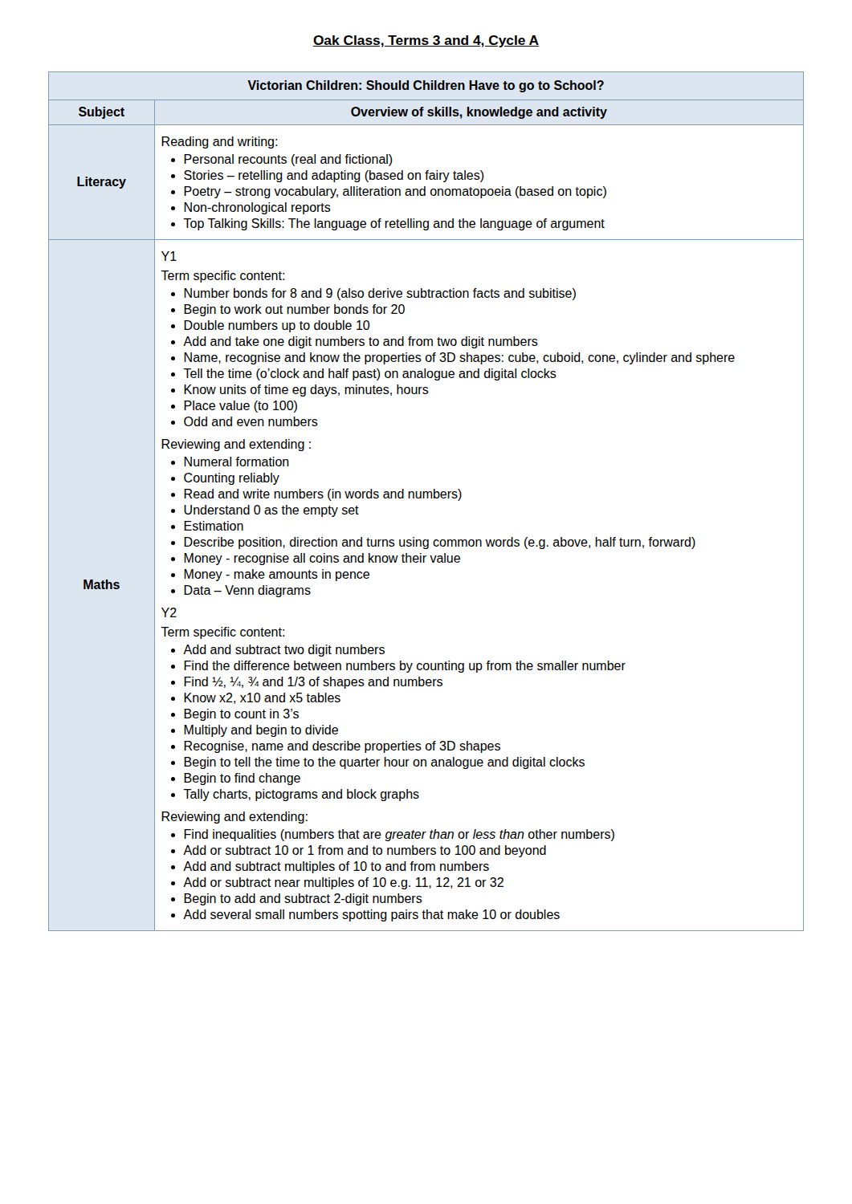Oak Class, Terms 3 and 4, Cycle A
Victorian Children: Should Children Have to go to School?
| Subject | Overview of skills, knowledge and activity |
| --- | --- |
| Literacy | Reading and writing: Personal recounts (real and fictional) Stories – retelling and adapting (based on fairy tales) Poetry – strong vocabulary, alliteration and onomatopoeia (based on topic) Non-chronological reports Top Talking Skills: The language of retelling and the language of argument |
| Maths | Y1 Term specific content: Number bonds for 8 and 9 (also derive subtraction facts and subitise) Begin to work out number bonds for 20 Double numbers up to double 10 Add and take one digit numbers to and from two digit numbers Name, recognise and know the properties of 3D shapes: cube, cuboid, cone, cylinder and sphere Tell the time (o’clock and half past) on analogue and digital clocks Know units of time eg days, minutes, hours Place value (to 100) Odd and even numbers Reviewing and extending : Numeral formation Counting reliably Read and write numbers (in words and numbers) Understand 0 as the empty set Estimation Describe position, direction and turns using common words (e.g. above, half turn, forward) Money - recognise all coins and know their value Money - make amounts in pence Data – Venn diagrams Y2 Term specific content: Add and subtract two digit numbers Find the difference between numbers by counting up from the smaller number Find ½, ¼, ¾ and 1/3 of shapes and numbers Know x2, x10 and x5 tables Begin to count in 3’s Multiply and begin to divide Recognise, name and describe properties of 3D shapes Begin to tell the time to the quarter hour on analogue and digital clocks Begin to find change Tally charts, pictograms and block graphs Reviewing and extending: Find inequalities (numbers that are greater than or less than other numbers) Add or subtract 10 or 1 from and to numbers to 100 and beyond Add and subtract multiples of 10 to and from numbers Add or subtract near multiples of 10 e.g. 11, 12, 21 or 32 Begin to add and subtract 2-digit numbers Add several small numbers spotting pairs that make 10 or doubles |